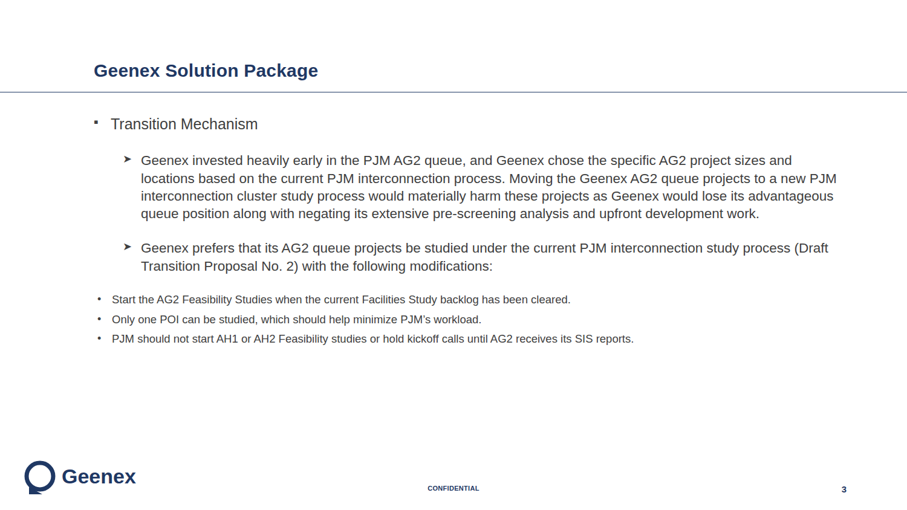Geenex Solution Package
Transition Mechanism
Geenex invested heavily early in the PJM AG2 queue, and Geenex chose the specific AG2 project sizes and locations based on the current PJM interconnection process. Moving the Geenex AG2 queue projects to a new PJM interconnection cluster study process would materially harm these projects as Geenex would lose its advantageous queue position along with negating its extensive pre-screening analysis and upfront development work.
Geenex prefers that its AG2 queue projects be studied under the current PJM interconnection study process (Draft Transition Proposal No. 2) with the following modifications:
Start the AG2 Feasibility Studies when the current Facilities Study backlog has been cleared.
Only one POI can be studied, which should help minimize PJM’s workload.
PJM should not start AH1 or AH2 Feasibility studies or hold kickoff calls until AG2 receives its SIS reports.
Geenex
CONFIDENTIAL
3